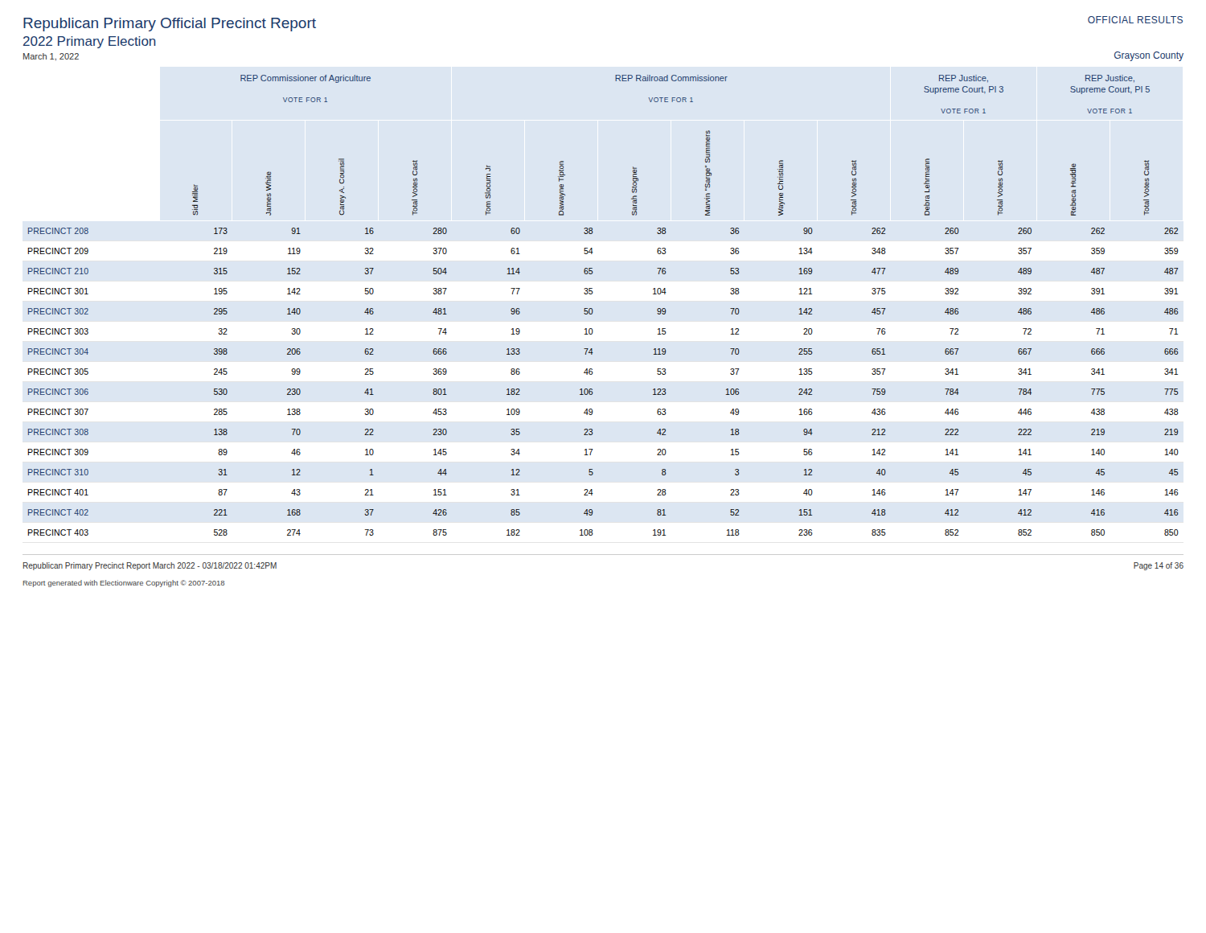Republican Primary Official Precinct Report
2022 Primary Election
March 1, 2022
OFFICIAL RESULTS
Grayson County
| | REP Commissioner of Agriculture VOTE FOR 1 | REP Railroad Commissioner VOTE FOR 1 | REP Justice, Supreme Court, Pl 3 VOTE FOR 1 | REP Justice, Supreme Court, Pl 5 VOTE FOR 1 |
| --- | --- | --- | --- | --- |
| | Sid Miller | James White | Carey A. Counsil | Total Votes Cast | Tom Slocum Jr | Dawayne Tipton | Sarah Stogner | Marvin "Sarge" Summers | Wayne Christian | Total Votes Cast | Debra Lehrmann | Total Votes Cast | Rebeca Huddle | Total Votes Cast |
| PRECINCT 208 | 173 | 91 | 16 | 280 | 60 | 38 | 38 | 36 | 90 | 262 | 260 | 260 | 262 | 262 |
| PRECINCT 209 | 219 | 119 | 32 | 370 | 61 | 54 | 63 | 36 | 134 | 348 | 357 | 357 | 359 | 359 |
| PRECINCT 210 | 315 | 152 | 37 | 504 | 114 | 65 | 76 | 53 | 169 | 477 | 489 | 489 | 487 | 487 |
| PRECINCT 301 | 195 | 142 | 50 | 387 | 77 | 35 | 104 | 38 | 121 | 375 | 392 | 392 | 391 | 391 |
| PRECINCT 302 | 295 | 140 | 46 | 481 | 96 | 50 | 99 | 70 | 142 | 457 | 486 | 486 | 486 | 486 |
| PRECINCT 303 | 32 | 30 | 12 | 74 | 19 | 10 | 15 | 12 | 20 | 76 | 72 | 72 | 71 | 71 |
| PRECINCT 304 | 398 | 206 | 62 | 666 | 133 | 74 | 119 | 70 | 255 | 651 | 667 | 667 | 666 | 666 |
| PRECINCT 305 | 245 | 99 | 25 | 369 | 86 | 46 | 53 | 37 | 135 | 357 | 341 | 341 | 341 | 341 |
| PRECINCT 306 | 530 | 230 | 41 | 801 | 182 | 106 | 123 | 106 | 242 | 759 | 784 | 784 | 775 | 775 |
| PRECINCT 307 | 285 | 138 | 30 | 453 | 109 | 49 | 63 | 49 | 166 | 436 | 446 | 446 | 438 | 438 |
| PRECINCT 308 | 138 | 70 | 22 | 230 | 35 | 23 | 42 | 18 | 94 | 212 | 222 | 222 | 219 | 219 |
| PRECINCT 309 | 89 | 46 | 10 | 145 | 34 | 17 | 20 | 15 | 56 | 142 | 141 | 141 | 140 | 140 |
| PRECINCT 310 | 31 | 12 | 1 | 44 | 12 | 5 | 8 | 3 | 12 | 40 | 45 | 45 | 45 | 45 |
| PRECINCT 401 | 87 | 43 | 21 | 151 | 31 | 24 | 28 | 23 | 40 | 146 | 147 | 147 | 146 | 146 |
| PRECINCT 402 | 221 | 168 | 37 | 426 | 85 | 49 | 81 | 52 | 151 | 418 | 412 | 412 | 416 | 416 |
| PRECINCT 403 | 528 | 274 | 73 | 875 | 182 | 108 | 191 | 118 | 236 | 835 | 852 | 852 | 850 | 850 |
Republican Primary Precinct Report March 2022 - 03/18/2022 01:42PM Page 14 of 36
Report generated with Electionware Copyright © 2007-2018